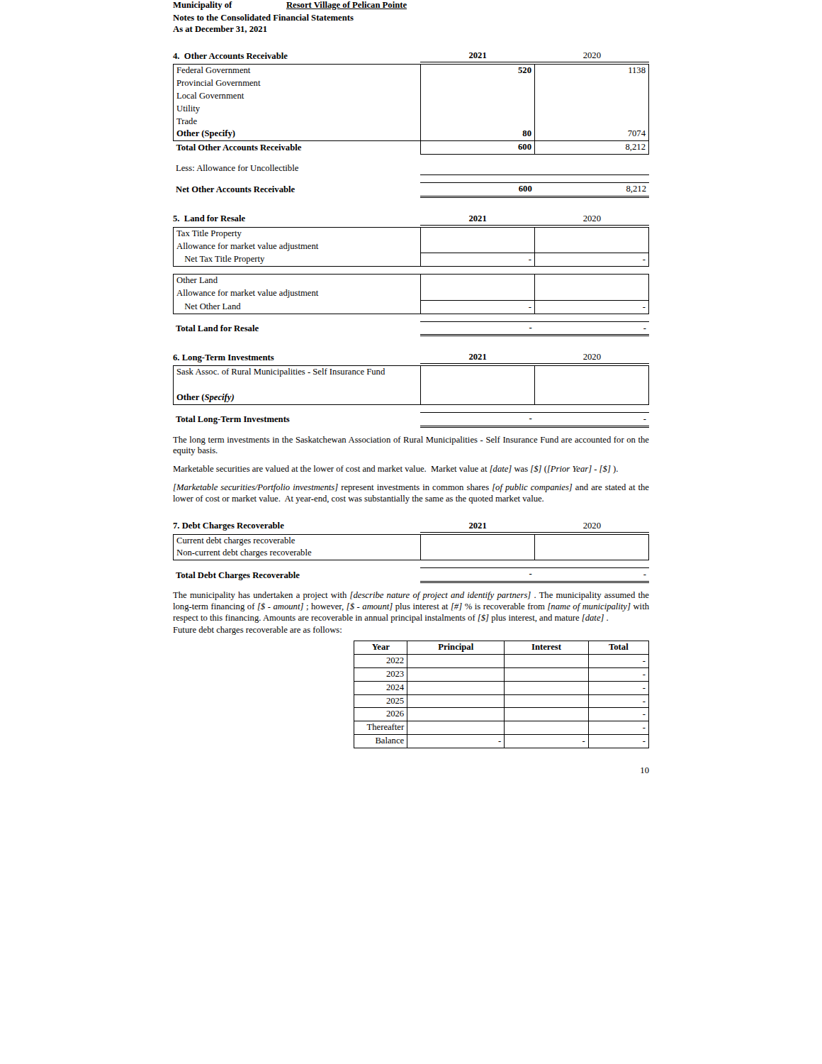Municipality of Resort Village of Pelican Pointe
Notes to the Consolidated Financial Statements
As at December 31, 2021
| 4. Other Accounts Receivable | 2021 | 2020 |
| Federal Government | 520 | 1138 |
| Provincial Government | | |
| Local Government | | |
| Utility | | |
| Trade | | |
| Other (Specify) | 80 | 7074 |
| Total Other Accounts Receivable | 600 | 8,212 |
| Less: Allowance for Uncollectible | | |
| Net Other Accounts Receivable | 600 | 8,212 |
| 5. Land for Resale | 2021 | 2020 |
| Tax Title Property | | |
| Allowance for market value adjustment | | |
| Net Tax Title Property | - | - |
| Other Land | | |
| Allowance for market value adjustment | | |
| Net Other Land | - | - |
| Total Land for Resale | - | - |
| 6. Long-Term Investments | 2021 | 2020 |
| Sask Assoc. of Rural Municipalities - Self Insurance Fund | | |
| Other ( Specify) | | |
| Total Long-Term Investments | - | - |
The long term investments in the Saskatchewan Association of Rural Municipalities - Self Insurance Fund are accounted for on the equity basis.
Marketable securities are valued at the lower of cost and market value. Market value at [date] was [$] ([Prior Year] - [$] ).
[Marketable securities/Portfolio investments] represent investments in common shares [of public companies] and are stated at the lower of cost or market value. At year-end, cost was substantially the same as the quoted market value.
| 7. Debt Charges Recoverable | 2021 | 2020 |
| Current debt charges recoverable | | |
| Non-current debt charges recoverable | | |
| Total Debt Charges Recoverable | - | - |
The municipality has undertaken a project with [describe nature of project and identify partners] . The municipality assumed the long-term financing of [$ - amount] ; however, [$ - amount] plus interest at [#] % is recoverable from [name of municipality] with respect to this financing. Amounts are recoverable in annual principal instalments of [$] plus interest, and mature [date] .
Future debt charges recoverable are as follows:
| Year | Principal | Interest | Total |
| --- | --- | --- | --- |
| 2022 | | | - |
| 2023 | | | - |
| 2024 | | | - |
| 2025 | | | - |
| 2026 | | | - |
| Thereafter | | | - |
| Balance | - | - | - |
10